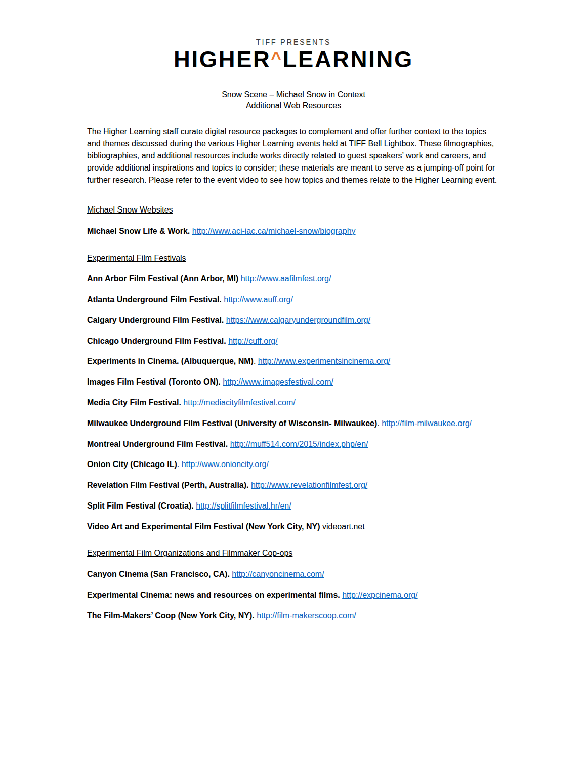TIFF Presents
HIGHER^LEARNING
Snow Scene – Michael Snow in Context
Additional Web Resources
The Higher Learning staff curate digital resource packages to complement and offer further context to the topics and themes discussed during the various Higher Learning events held at TIFF Bell Lightbox. These filmographies, bibliographies, and additional resources include works directly related to guest speakers’ work and careers, and provide additional inspirations and topics to consider; these materials are meant to serve as a jumping-off point for further research. Please refer to the event video to see how topics and themes relate to the Higher Learning event.
Michael Snow Websites
Michael Snow Life & Work. http://www.aci-iac.ca/michael-snow/biography
Experimental Film Festivals
Ann Arbor Film Festival (Ann Arbor, MI) http://www.aafilmfest.org/
Atlanta Underground Film Festival. http://www.auff.org/
Calgary Underground Film Festival. https://www.calgaryundergroundfilm.org/
Chicago Underground Film Festival. http://cuff.org/
Experiments in Cinema. (Albuquerque, NM). http://www.experimentsincinema.org/
Images Film Festival (Toronto ON). http://www.imagesfestival.com/
Media City Film Festival. http://mediacityfilmfestival.com/
Milwaukee Underground Film Festival (University of Wisconsin- Milwaukee). http://film-milwaukee.org/
Montreal Underground Film Festival. http://muff514.com/2015/index.php/en/
Onion City (Chicago IL). http://www.onioncity.org/
Revelation Film Festival (Perth, Australia). http://www.revelationfilmfest.org/
Split Film Festival (Croatia). http://splitfilmfestival.hr/en/
Video Art and Experimental Film Festival (New York City, NY) videoart.net
Experimental Film Organizations and Filmmaker Cop-ops
Canyon Cinema (San Francisco, CA). http://canyoncinema.com/
Experimental Cinema: news and resources on experimental films. http://expcinema.org/
The Film-Makers’ Coop (New York City, NY). http://film-makerscoop.com/